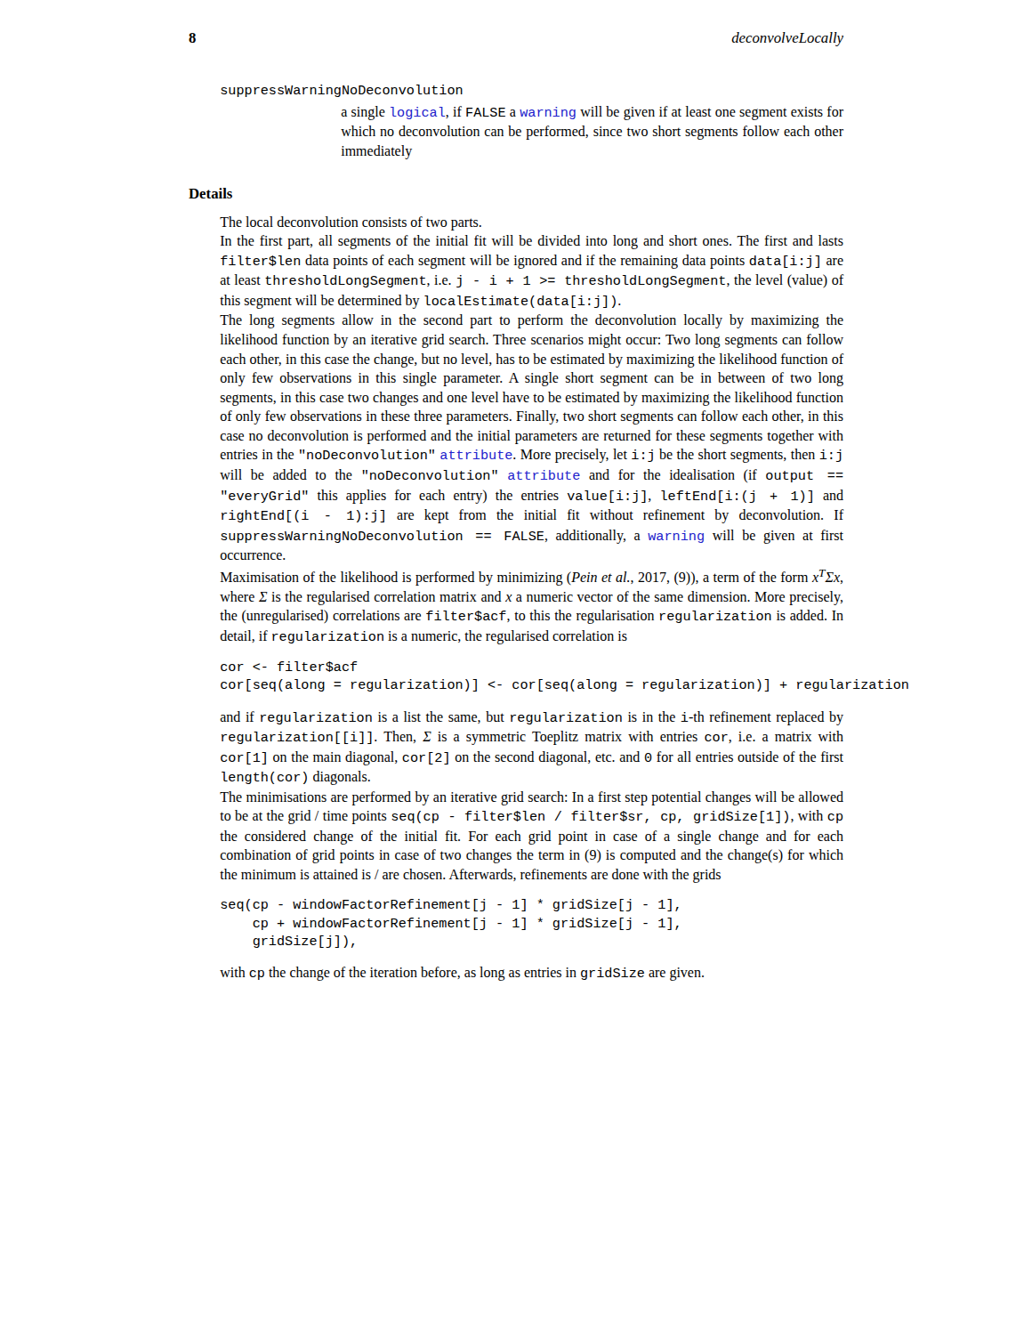8 deconvolveLocally
suppressWarningNoDeconvolution
a single logical, if FALSE a warning will be given if at least one segment exists for which no deconvolution can be performed, since two short segments follow each other immediately
Details
The local deconvolution consists of two parts.
In the first part, all segments of the initial fit will be divided into long and short ones. The first and lasts filter$len data points of each segment will be ignored and if the remaining data points data[i:j] are at least thresholdLongSegment, i.e. j - i + 1 >= thresholdLongSegment, the level (value) of this segment will be determined by localEstimate(data[i:j]).
The long segments allow in the second part to perform the deconvolution locally by maximizing the likelihood function by an iterative grid search. Three scenarios might occur: Two long segments can follow each other, in this case the change, but no level, has to be estimated by maximizing the likelihood function of only few observations in this single parameter. A single short segment can be in between of two long segments, in this case two changes and one level have to be estimated by maximizing the likelihood function of only few observations in these three parameters. Finally, two short segments can follow each other, in this case no deconvolution is performed and the initial parameters are returned for these segments together with entries in the "noDeconvolution" attribute. More precisely, let i:j be the short segments, then i:j will be added to the "noDeconvolution" attribute and for the idealisation (if output == "everyGrid" this applies for each entry) the entries value[i:j], leftEnd[i:(j + 1)] and rightEnd[(i - 1):j] are kept from the initial fit without refinement by deconvolution. If suppressWarningNoDeconvolution == FALSE, additionally, a warning will be given at first occurrence.
Maximisation of the likelihood is performed by minimizing (Pein et al., 2017, (9)), a term of the form xTΣx, where Σ is the regularised correlation matrix and x a numeric vector of the same dimension. More precisely, the (unregularised) correlations are filter$acf, to this the regularisation regularization is added. In detail, if regularization is a numeric, the regularised correlation is
cor <- filter$acf
cor[seq(along = regularization)] <- cor[seq(along = regularization)] + regularization
and if regularization is a list the same, but regularization is in the i-th refinement replaced by regularization[[i]]. Then, Σ is a symmetric Toeplitz matrix with entries cor, i.e. a matrix with cor[1] on the main diagonal, cor[2] on the second diagonal, etc. and 0 for all entries outside of the first length(cor) diagonals.
The minimisations are performed by an iterative grid search: In a first step potential changes will be allowed to be at the grid / time points seq(cp - filter$len / filter$sr, cp, gridSize[1]), with cp the considered change of the initial fit. For each grid point in case of a single change and for each combination of grid points in case of two changes the term in (9) is computed and the change(s) for which the minimum is attained is / are chosen. Afterwards, refinements are done with the grids
seq(cp - windowFactorRefinement[j - 1] * gridSize[j - 1],
    cp + windowFactorRefinement[j - 1] * gridSize[j - 1],
    gridSize[j]),
with cp the change of the iteration before, as long as entries in gridSize are given.